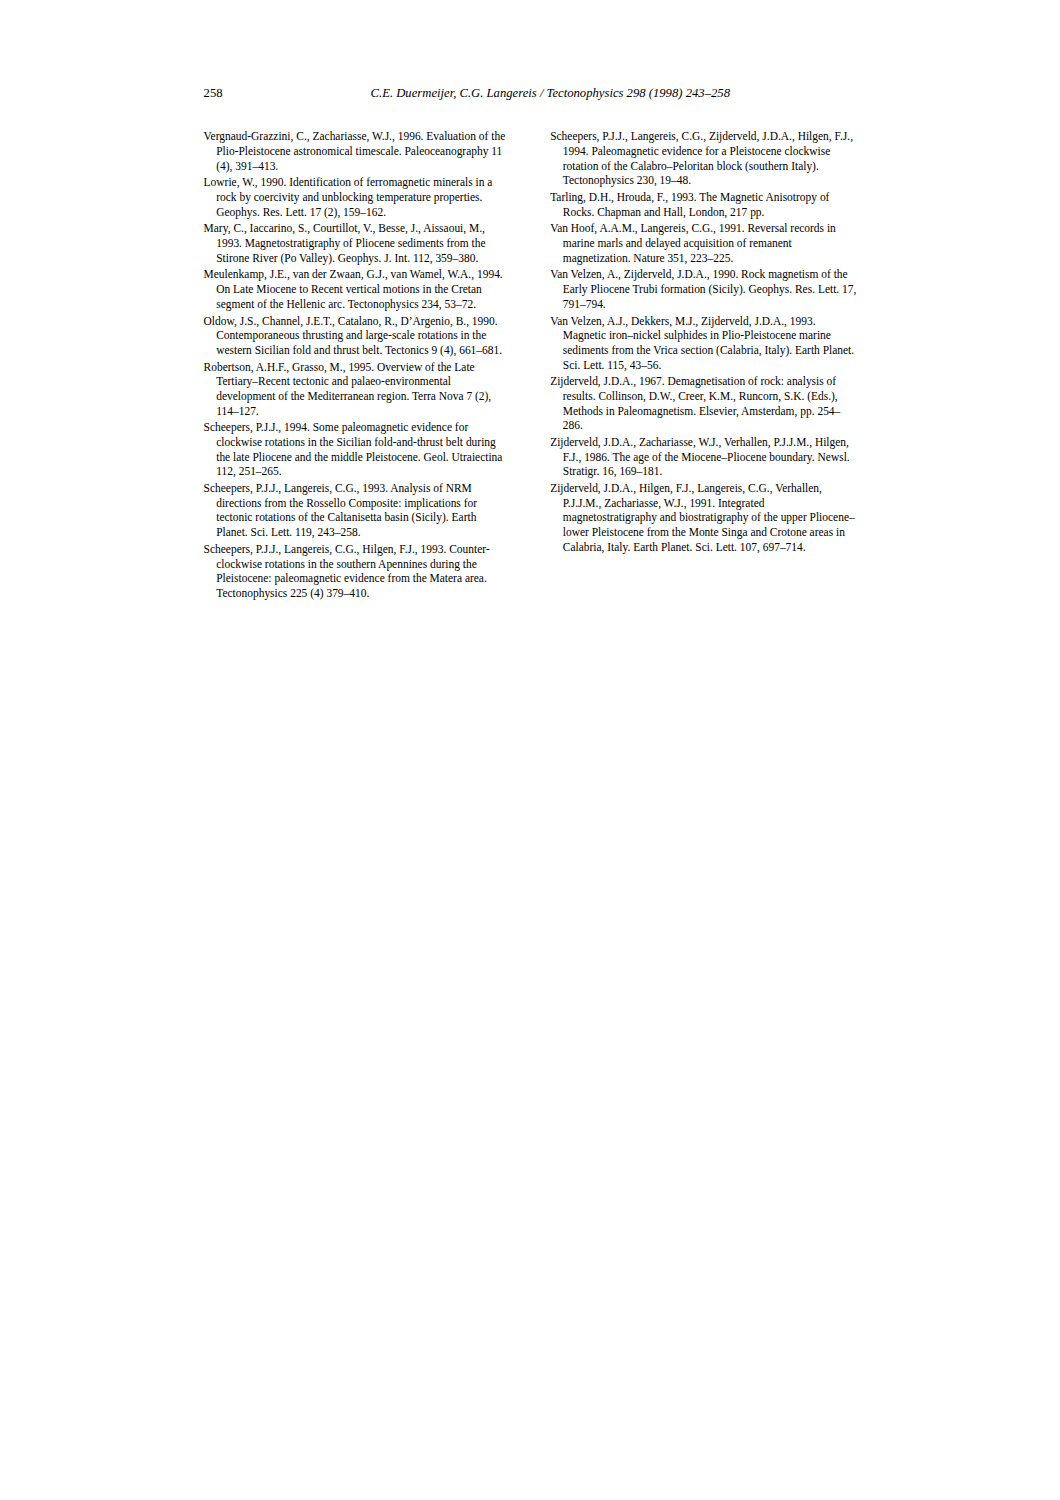258 C.E. Duermeijer, C.G. Langereis / Tectonophysics 298 (1998) 243–258
Vergnaud-Grazzini, C., Zachariasse, W.J., 1996. Evaluation of the Plio-Pleistocene astronomical timescale. Paleoceanography 11 (4), 391–413.
Lowrie, W., 1990. Identification of ferromagnetic minerals in a rock by coercivity and unblocking temperature properties. Geophys. Res. Lett. 17 (2), 159–162.
Mary, C., Iaccarino, S., Courtillot, V., Besse, J., Aissaoui, M., 1993. Magnetostratigraphy of Pliocene sediments from the Stirone River (Po Valley). Geophys. J. Int. 112, 359–380.
Meulenkamp, J.E., van der Zwaan, G.J., van Wamel, W.A., 1994. On Late Miocene to Recent vertical motions in the Cretan segment of the Hellenic arc. Tectonophysics 234, 53–72.
Oldow, J.S., Channel, J.E.T., Catalano, R., D’Argenio, B., 1990. Contemporaneous thrusting and large-scale rotations in the western Sicilian fold and thrust belt. Tectonics 9 (4), 661–681.
Robertson, A.H.F., Grasso, M., 1995. Overview of the Late Tertiary–Recent tectonic and palaeo-environmental development of the Mediterranean region. Terra Nova 7 (2), 114–127.
Scheepers, P.J.J., 1994. Some paleomagnetic evidence for clockwise rotations in the Sicilian fold-and-thrust belt during the late Pliocene and the middle Pleistocene. Geol. Utraiectina 112, 251–265.
Scheepers, P.J.J., Langereis, C.G., 1993. Analysis of NRM directions from the Rossello Composite: implications for tectonic rotations of the Caltanisetta basin (Sicily). Earth Planet. Sci. Lett. 119, 243–258.
Scheepers, P.J.J., Langereis, C.G., Hilgen, F.J., 1993. Counter-clockwise rotations in the southern Apennines during the Pleistocene: paleomagnetic evidence from the Matera area. Tectonophysics 225 (4) 379–410.
Scheepers, P.J.J., Langereis, C.G., Zijderveld, J.D.A., Hilgen, F.J., 1994. Paleomagnetic evidence for a Pleistocene clockwise rotation of the Calabro–Peloritan block (southern Italy). Tectonophysics 230, 19–48.
Tarling, D.H., Hrouda, F., 1993. The Magnetic Anisotropy of Rocks. Chapman and Hall, London, 217 pp.
Van Hoof, A.A.M., Langereis, C.G., 1991. Reversal records in marine marls and delayed acquisition of remanent magnetization. Nature 351, 223–225.
Van Velzen, A., Zijderveld, J.D.A., 1990. Rock magnetism of the Early Pliocene Trubi formation (Sicily). Geophys. Res. Lett. 17, 791–794.
Van Velzen, A.J., Dekkers, M.J., Zijderveld, J.D.A., 1993. Magnetic iron–nickel sulphides in Plio-Pleistocene marine sediments from the Vrica section (Calabria, Italy). Earth Planet. Sci. Lett. 115, 43–56.
Zijderveld, J.D.A., 1967. Demagnetisation of rock: analysis of results. Collinson, D.W., Creer, K.M., Runcorn, S.K. (Eds.), Methods in Paleomagnetism. Elsevier, Amsterdam, pp. 254–286.
Zijderveld, J.D.A., Zachariasse, W.J., Verhallen, P.J.J.M., Hilgen, F.J., 1986. The age of the Miocene–Pliocene boundary. Newsl. Stratigr. 16, 169–181.
Zijderveld, J.D.A., Hilgen, F.J., Langereis, C.G., Verhallen, P.J.J.M., Zachariasse, W.J., 1991. Integrated magnetostratigraphy and biostratigraphy of the upper Pliocene–lower Pleistocene from the Monte Singa and Crotone areas in Calabria, Italy. Earth Planet. Sci. Lett. 107, 697–714.